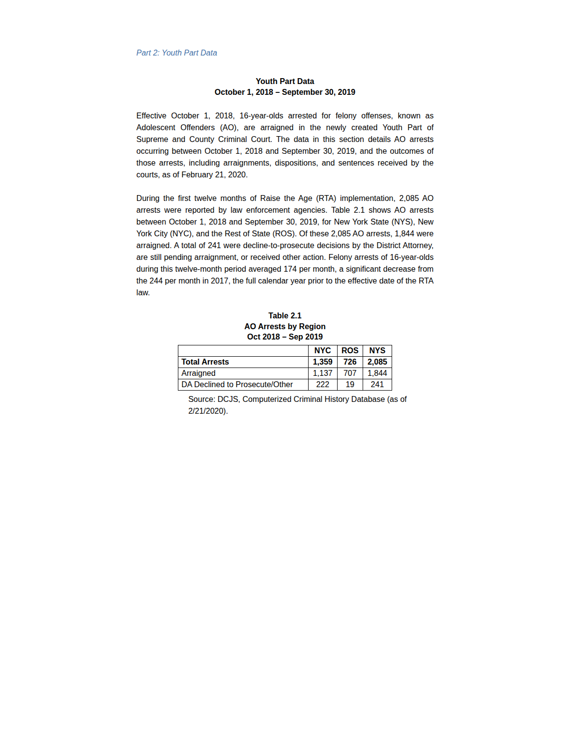Part 2: Youth Part Data
Youth Part Data
October 1, 2018 – September 30, 2019
Effective October 1, 2018, 16-year-olds arrested for felony offenses, known as Adolescent Offenders (AO), are arraigned in the newly created Youth Part of Supreme and County Criminal Court. The data in this section details AO arrests occurring between October 1, 2018 and September 30, 2019, and the outcomes of those arrests, including arraignments, dispositions, and sentences received by the courts, as of February 21, 2020.
During the first twelve months of Raise the Age (RTA) implementation, 2,085 AO arrests were reported by law enforcement agencies. Table 2.1 shows AO arrests between October 1, 2018 and September 30, 2019, for New York State (NYS), New York City (NYC), and the Rest of State (ROS). Of these 2,085 AO arrests, 1,844 were arraigned. A total of 241 were decline-to-prosecute decisions by the District Attorney, are still pending arraignment, or received other action. Felony arrests of 16-year-olds during this twelve-month period averaged 174 per month, a significant decrease from the 244 per month in 2017, the full calendar year prior to the effective date of the RTA law.
Table 2.1
AO Arrests by Region
Oct 2018 – Sep 2019
| | NYC | ROS | NYS |
| --- | --- | --- | --- |
| Total Arrests | 1,359 | 726 | 2,085 |
| Arraigned | 1,137 | 707 | 1,844 |
| DA Declined to Prosecute/Other | 222 | 19 | 241 |
Source: DCJS, Computerized Criminal History Database (as of 2/21/2020).